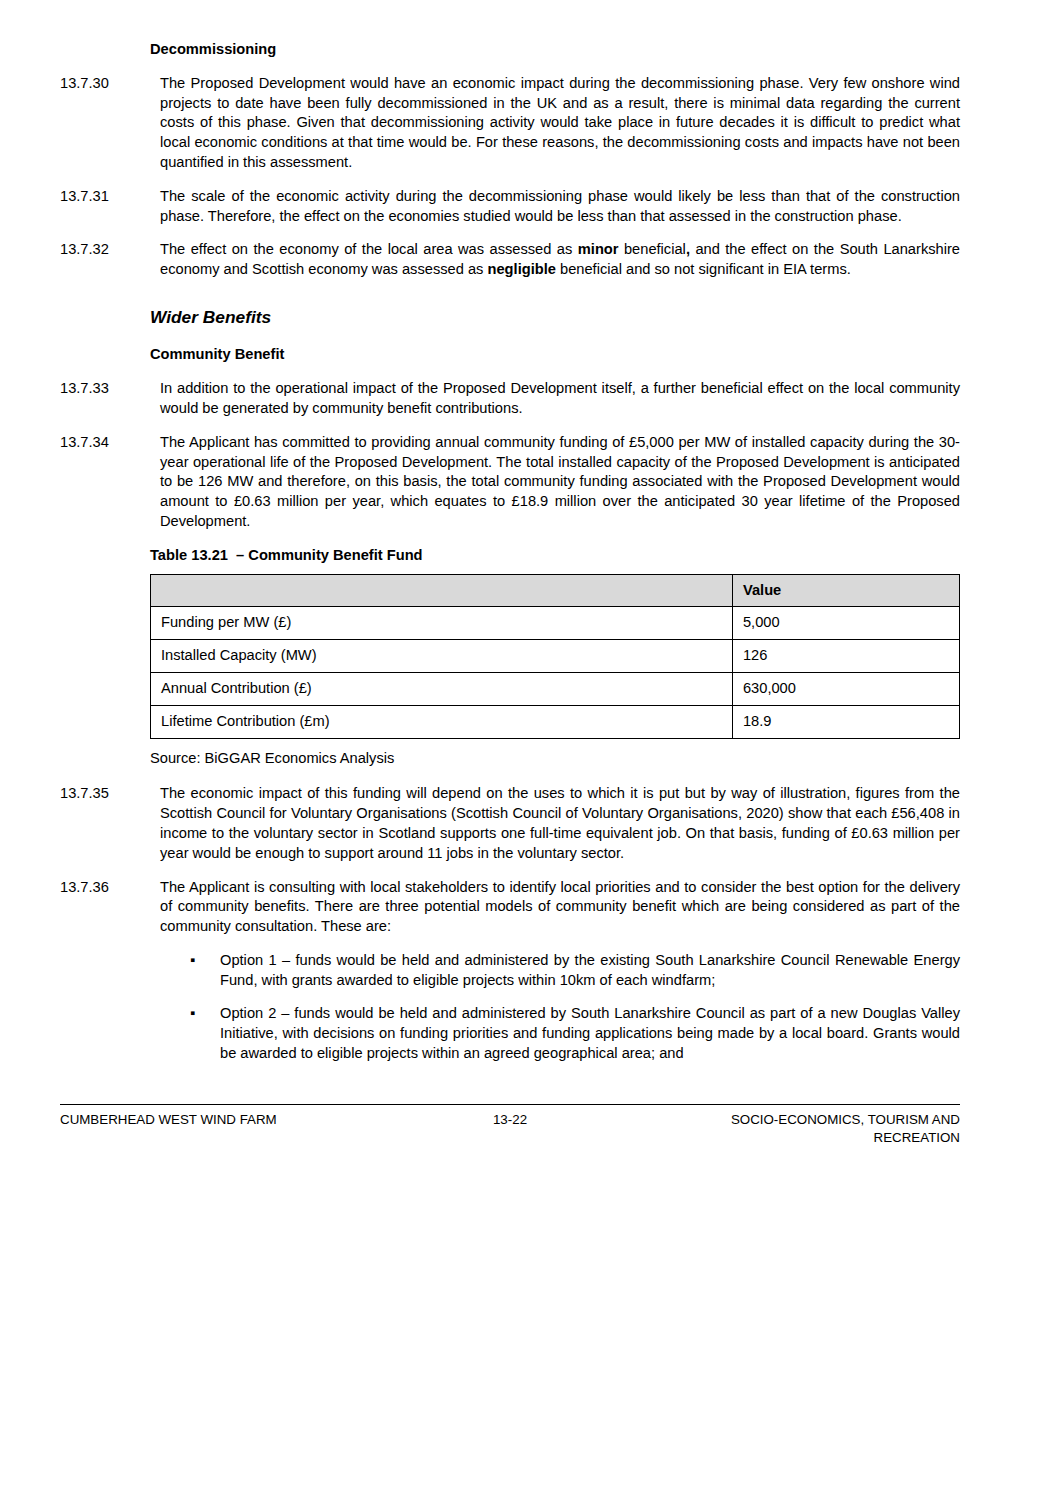Decommissioning
13.7.30
The Proposed Development would have an economic impact during the decommissioning phase. Very few onshore wind projects to date have been fully decommissioned in the UK and as a result, there is minimal data regarding the current costs of this phase. Given that decommissioning activity would take place in future decades it is difficult to predict what local economic conditions at that time would be. For these reasons, the decommissioning costs and impacts have not been quantified in this assessment.
13.7.31
The scale of the economic activity during the decommissioning phase would likely be less than that of the construction phase. Therefore, the effect on the economies studied would be less than that assessed in the construction phase.
13.7.32
The effect on the economy of the local area was assessed as minor beneficial, and the effect on the South Lanarkshire economy and Scottish economy was assessed as negligible beneficial and so not significant in EIA terms.
Wider Benefits
Community Benefit
13.7.33
In addition to the operational impact of the Proposed Development itself, a further beneficial effect on the local community would be generated by community benefit contributions.
13.7.34
The Applicant has committed to providing annual community funding of £5,000 per MW of installed capacity during the 30-year operational life of the Proposed Development. The total installed capacity of the Proposed Development is anticipated to be 126 MW and therefore, on this basis, the total community funding associated with the Proposed Development would amount to £0.63 million per year, which equates to £18.9 million over the anticipated 30 year lifetime of the Proposed Development.
Table 13.21 – Community Benefit Fund
| | Value |
| --- | --- |
| Funding per MW (£) | 5,000 |
| Installed Capacity (MW) | 126 |
| Annual Contribution (£) | 630,000 |
| Lifetime Contribution (£m) | 18.9 |
Source: BiGGAR Economics Analysis
13.7.35
The economic impact of this funding will depend on the uses to which it is put but by way of illustration, figures from the Scottish Council for Voluntary Organisations (Scottish Council of Voluntary Organisations, 2020) show that each £56,408 in income to the voluntary sector in Scotland supports one full-time equivalent job. On that basis, funding of £0.63 million per year would be enough to support around 11 jobs in the voluntary sector.
13.7.36
The Applicant is consulting with local stakeholders to identify local priorities and to consider the best option for the delivery of community benefits. There are three potential models of community benefit which are being considered as part of the community consultation. These are:
▪ Option 1 – funds would be held and administered by the existing South Lanarkshire Council Renewable Energy Fund, with grants awarded to eligible projects within 10km of each windfarm;
▪ Option 2 – funds would be held and administered by South Lanarkshire Council as part of a new Douglas Valley Initiative, with decisions on funding priorities and funding applications being made by a local board. Grants would be awarded to eligible projects within an agreed geographical area; and
CUMBERHEAD WEST WIND FARM
13-22
SOCIO-ECONOMICS, TOURISM AND
RECREATION